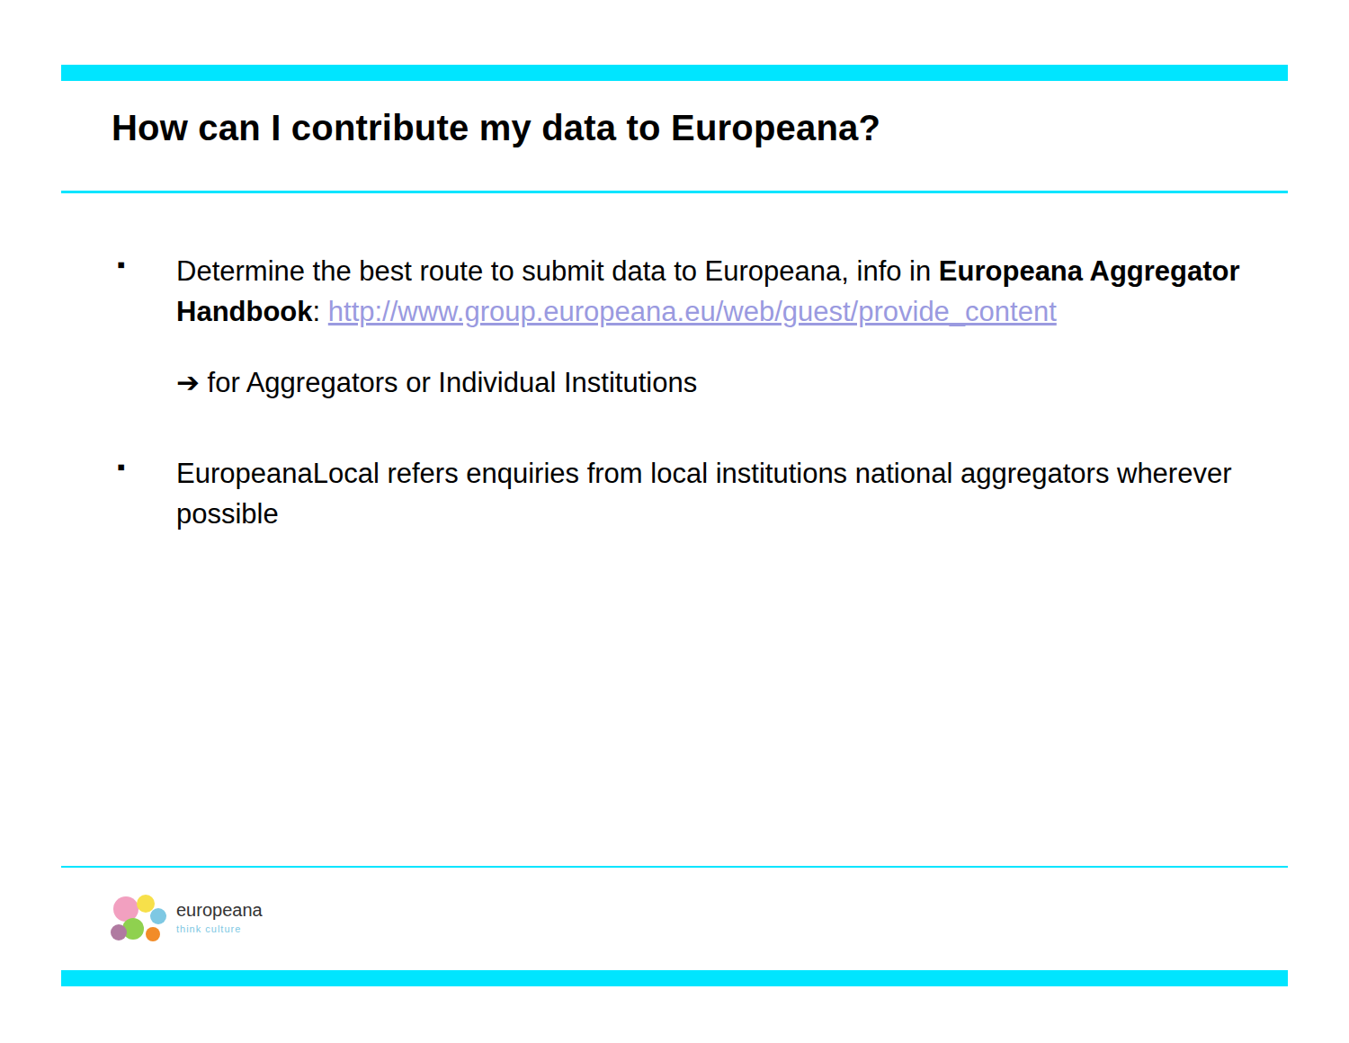How can I contribute my data to Europeana?
Determine the best route to submit data to Europeana, info in Europeana Aggregator Handbook: http://www.group.europeana.eu/web/guest/provide_content ➔ for Aggregators or Individual Institutions
EuropeanaLocal refers enquiries from local institutions national aggregators wherever possible
europeana think culture